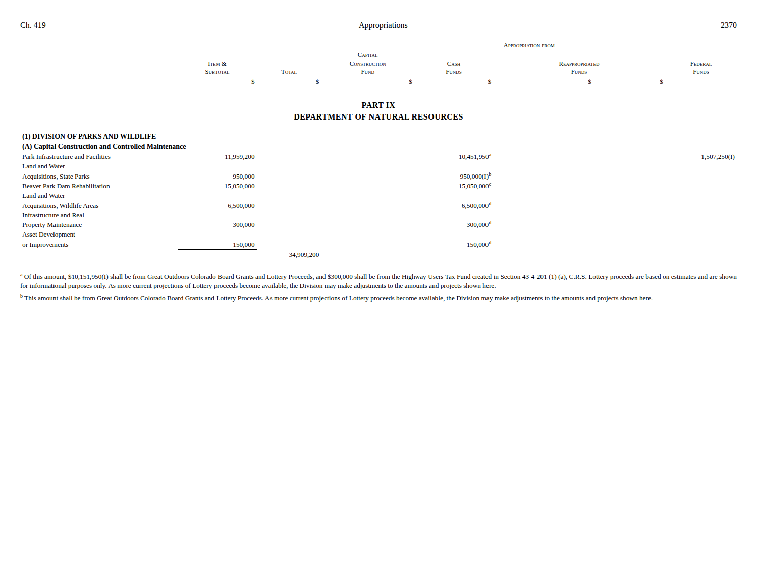Ch. 419
Appropriations
2370
| | | | Appropriation from |
| | Item & Subtotal | Total | Capital Construction Fund | Cash Funds | Reappropriated Funds | Federal Funds |
| | $ | $ | $ | $ | $ | $ | |
PART IX
DEPARTMENT OF NATURAL RESOURCES
| (1) DIVISION OF PARKS AND WILDLIFE |
| (A) Capital Construction and Controlled Maintenance |
| Park Infrastructure and Facilities | 11,959,200 | | | 10,451,950 a | | | 1,507,250(I) |
| Land and Water | | | | | | | |
| Acquisitions, State Parks | 950,000 | | | 950,000(I) b | | | |
| Beaver Park Dam Rehabilitation | 15,050,000 | | | 15,050,000 c | | | |
| Land and Water | | | | | | | |
| Acquisitions, Wildlife Areas | 6,500,000 | | | 6,500,000 d | | | |
| Infrastructure and Real | | | | | | | |
| Property Maintenance | 300,000 | | | 300,000 d | | | |
| Asset Development | | | | | | | |
| or Improvements | 150,000 | | | 150,000 d | | | |
| | | 34,909,200 | | | | | |
a Of this amount, $10,151,950(I) shall be from Great Outdoors Colorado Board Grants and Lottery Proceeds, and $300,000 shall be from the Highway Users Tax Fund created in Section 43-4-201 (1) (a), C.R.S. Lottery proceeds are based on estimates and are shown for informational purposes only. As more current projections of Lottery proceeds become available, the Division may make adjustments to the amounts and projects shown here.
b This amount shall be from Great Outdoors Colorado Board Grants and Lottery Proceeds. As more current projections of Lottery proceeds become available, the Division may make adjustments to the amounts and projects shown here.